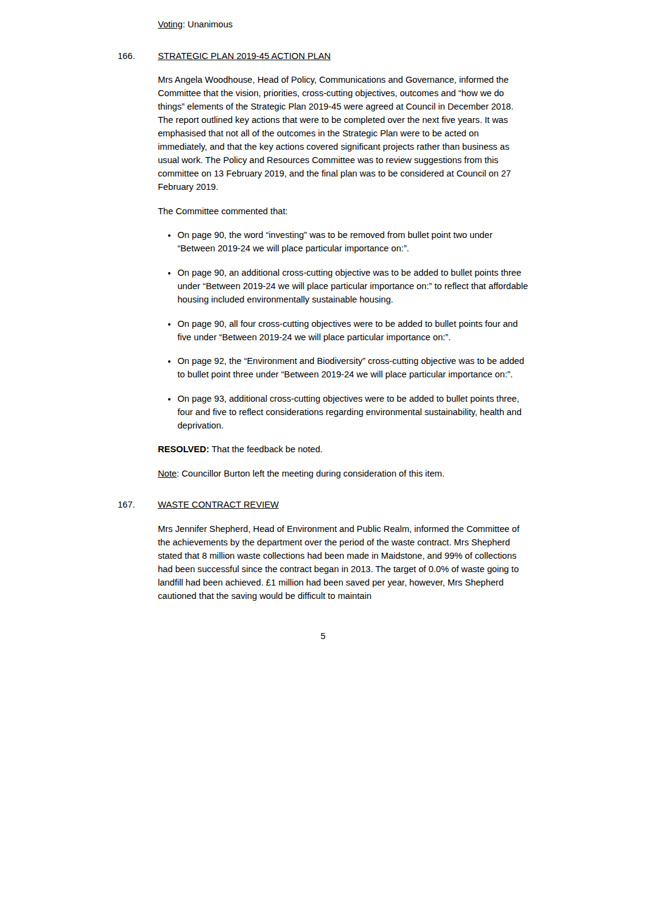Voting: Unanimous
166. Strategic Plan 2019-45 Action Plan
Mrs Angela Woodhouse, Head of Policy, Communications and Governance, informed the Committee that the vision, priorities, cross-cutting objectives, outcomes and “how we do things” elements of the Strategic Plan 2019-45 were agreed at Council in December 2018. The report outlined key actions that were to be completed over the next five years. It was emphasised that not all of the outcomes in the Strategic Plan were to be acted on immediately, and that the key actions covered significant projects rather than business as usual work. The Policy and Resources Committee was to review suggestions from this committee on 13 February 2019, and the final plan was to be considered at Council on 27 February 2019.
The Committee commented that:
On page 90, the word “investing” was to be removed from bullet point two under “Between 2019-24 we will place particular importance on:”.
On page 90, an additional cross-cutting objective was to be added to bullet points three under “Between 2019-24 we will place particular importance on:” to reflect that affordable housing included environmentally sustainable housing.
On page 90, all four cross-cutting objectives were to be added to bullet points four and five under “Between 2019-24 we will place particular importance on:”.
On page 92, the “Environment and Biodiversity” cross-cutting objective was to be added to bullet point three under “Between 2019-24 we will place particular importance on:”.
On page 93, additional cross-cutting objectives were to be added to bullet points three, four and five to reflect considerations regarding environmental sustainability, health and deprivation.
RESOLVED: That the feedback be noted.
Note: Councillor Burton left the meeting during consideration of this item.
167. Waste Contract Review
Mrs Jennifer Shepherd, Head of Environment and Public Realm, informed the Committee of the achievements by the department over the period of the waste contract. Mrs Shepherd stated that 8 million waste collections had been made in Maidstone, and 99% of collections had been successful since the contract began in 2013. The target of 0.0% of waste going to landfill had been achieved. £1 million had been saved per year, however, Mrs Shepherd cautioned that the saving would be difficult to maintain
5